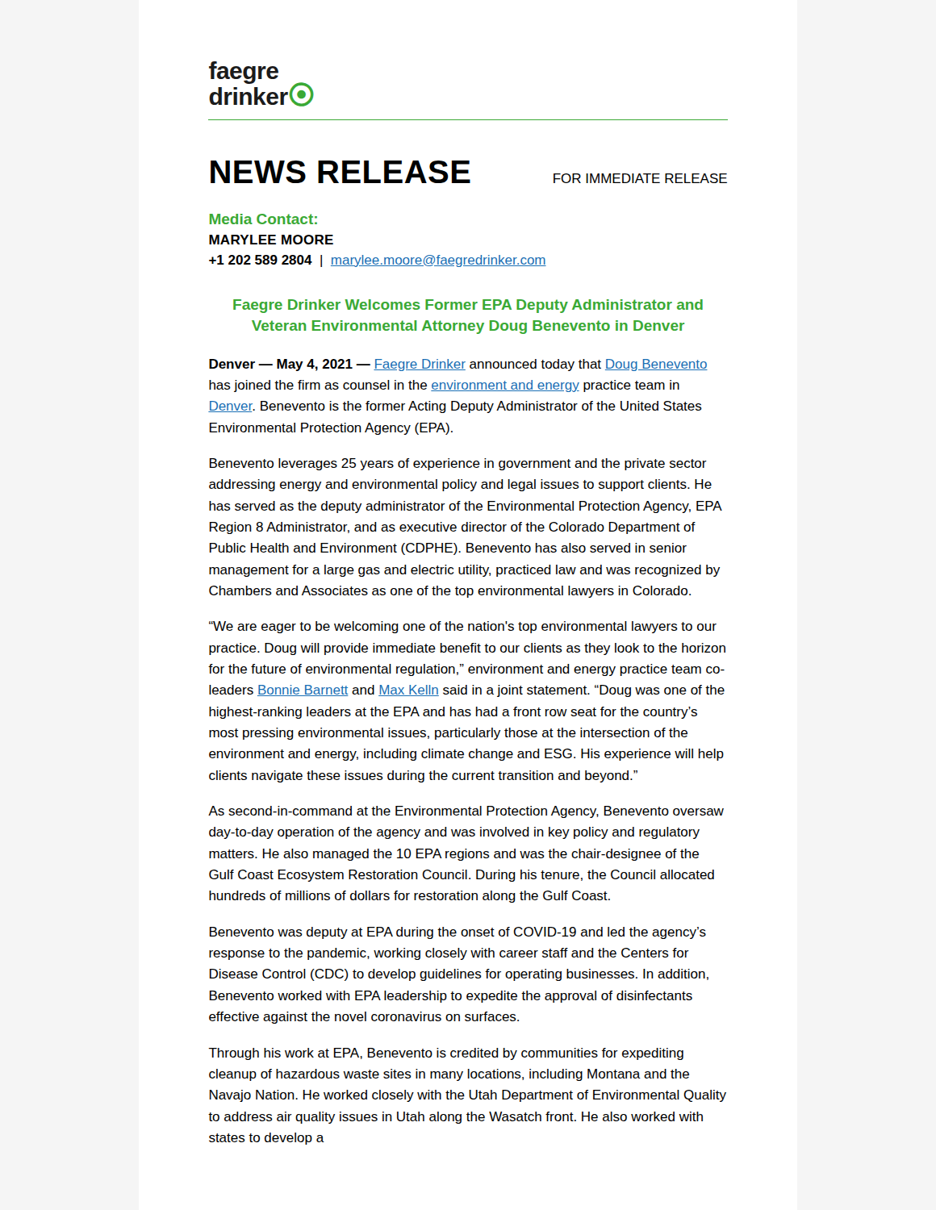faegre
drinker⦿
NEWS RELEASE
FOR IMMEDIATE RELEASE
Media Contact:
MARYLEE MOORE
+1 202 589 2804 | marylee.moore@faegredrinker.com
Faegre Drinker Welcomes Former EPA Deputy Administrator and Veteran Environmental Attorney Doug Benevento in Denver
Denver — May 4, 2021 — Faegre Drinker announced today that Doug Benevento has joined the firm as counsel in the environment and energy practice team in Denver. Benevento is the former Acting Deputy Administrator of the United States Environmental Protection Agency (EPA).
Benevento leverages 25 years of experience in government and the private sector addressing energy and environmental policy and legal issues to support clients. He has served as the deputy administrator of the Environmental Protection Agency, EPA Region 8 Administrator, and as executive director of the Colorado Department of Public Health and Environment (CDPHE). Benevento has also served in senior management for a large gas and electric utility, practiced law and was recognized by Chambers and Associates as one of the top environmental lawyers in Colorado.
“We are eager to be welcoming one of the nation's top environmental lawyers to our practice. Doug will provide immediate benefit to our clients as they look to the horizon for the future of environmental regulation,” environment and energy practice team co-leaders Bonnie Barnett and Max Kelln said in a joint statement. “Doug was one of the highest-ranking leaders at the EPA and has had a front row seat for the country’s most pressing environmental issues, particularly those at the intersection of the environment and energy, including climate change and ESG. His experience will help clients navigate these issues during the current transition and beyond.”
As second-in-command at the Environmental Protection Agency, Benevento oversaw day-to-day operation of the agency and was involved in key policy and regulatory matters. He also managed the 10 EPA regions and was the chair-designee of the Gulf Coast Ecosystem Restoration Council. During his tenure, the Council allocated hundreds of millions of dollars for restoration along the Gulf Coast.
Benevento was deputy at EPA during the onset of COVID-19 and led the agency’s response to the pandemic, working closely with career staff and the Centers for Disease Control (CDC) to develop guidelines for operating businesses. In addition, Benevento worked with EPA leadership to expedite the approval of disinfectants effective against the novel coronavirus on surfaces.
Through his work at EPA, Benevento is credited by communities for expediting cleanup of hazardous waste sites in many locations, including Montana and the Navajo Nation. He worked closely with the Utah Department of Environmental Quality to address air quality issues in Utah along the Wasatch front. He also worked with states to develop a